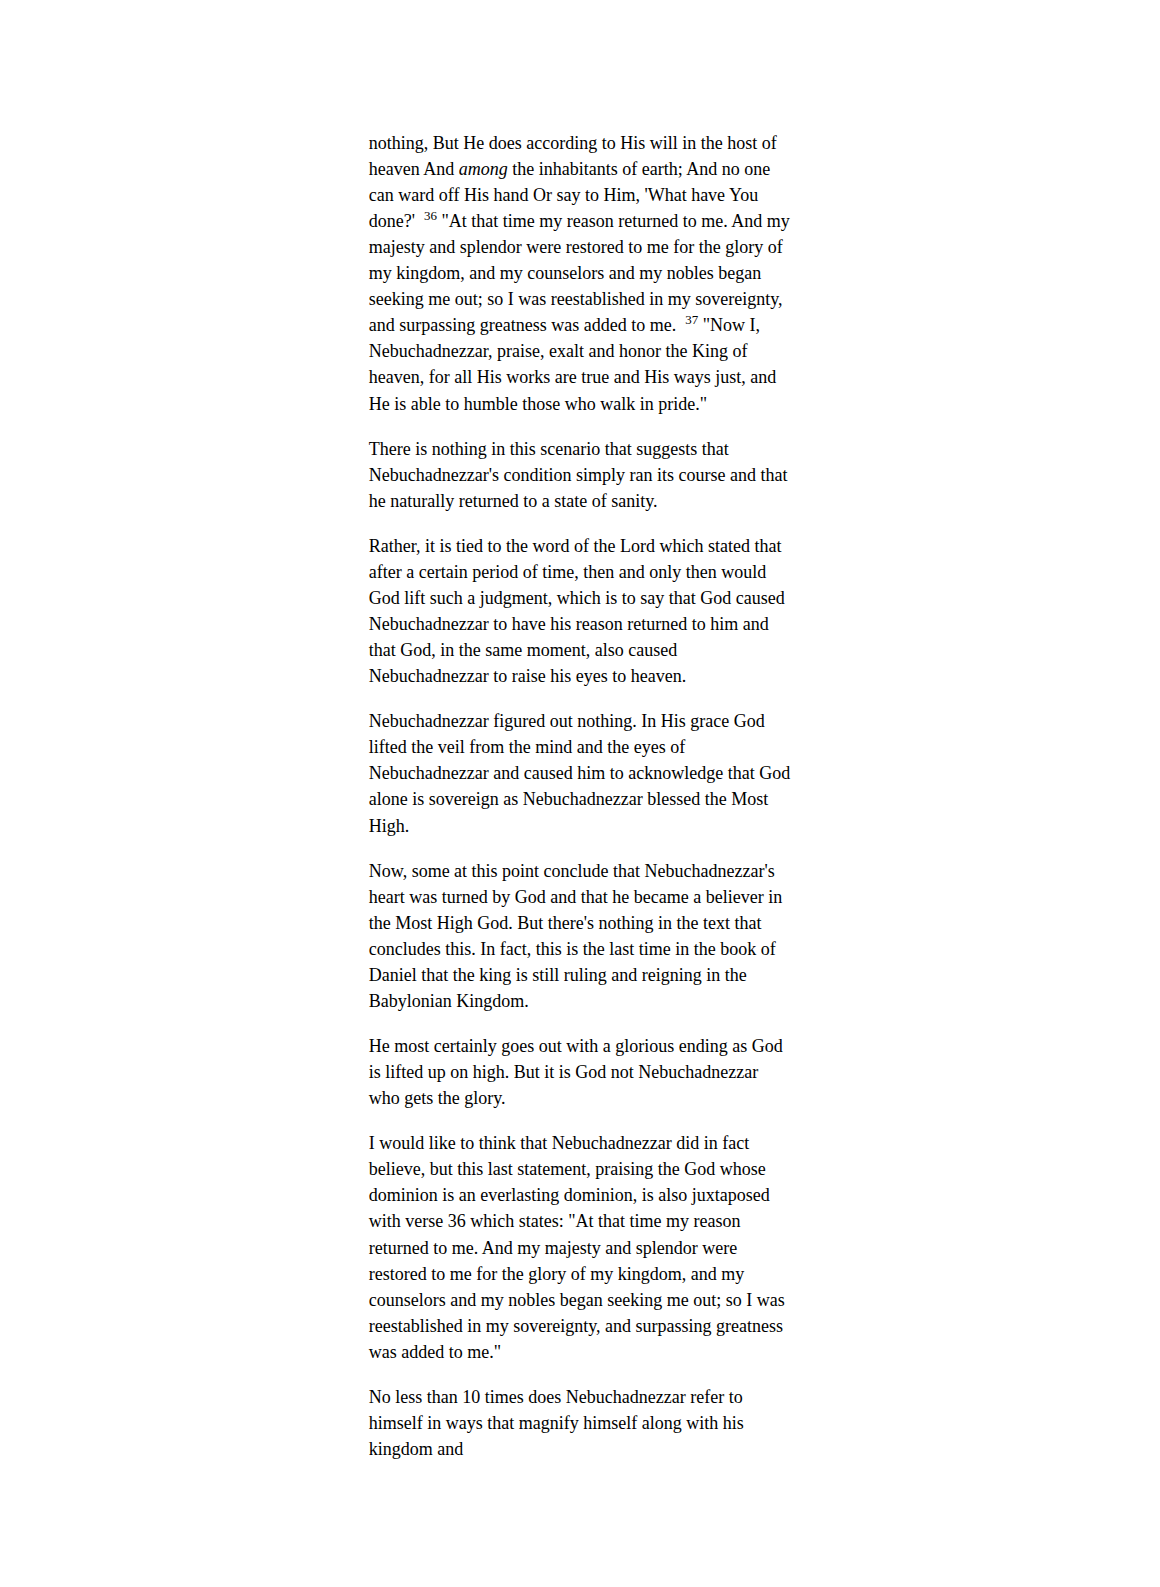nothing, But He does according to His will in the host of heaven And among the inhabitants of earth; And no one can ward off His hand Or say to Him, 'What have You done?' 36 "At that time my reason returned to me. And my majesty and splendor were restored to me for the glory of my kingdom, and my counselors and my nobles began seeking me out; so I was reestablished in my sovereignty, and surpassing greatness was added to me. 37 "Now I, Nebuchadnezzar, praise, exalt and honor the King of heaven, for all His works are true and His ways just, and He is able to humble those who walk in pride."
There is nothing in this scenario that suggests that Nebuchadnezzar's condition simply ran its course and that he naturally returned to a state of sanity.
Rather, it is tied to the word of the Lord which stated that after a certain period of time, then and only then would God lift such a judgment, which is to say that God caused Nebuchadnezzar to have his reason returned to him and that God, in the same moment, also caused Nebuchadnezzar to raise his eyes to heaven.
Nebuchadnezzar figured out nothing. In His grace God lifted the veil from the mind and the eyes of Nebuchadnezzar and caused him to acknowledge that God alone is sovereign as Nebuchadnezzar blessed the Most High.
Now, some at this point conclude that Nebuchadnezzar's heart was turned by God and that he became a believer in the Most High God. But there's nothing in the text that concludes this. In fact, this is the last time in the book of Daniel that the king is still ruling and reigning in the Babylonian Kingdom.
He most certainly goes out with a glorious ending as God is lifted up on high. But it is God not Nebuchadnezzar who gets the glory.
I would like to think that Nebuchadnezzar did in fact believe, but this last statement, praising the God whose dominion is an everlasting dominion, is also juxtaposed with verse 36 which states: "At that time my reason returned to me. And my majesty and splendor were restored to me for the glory of my kingdom, and my counselors and my nobles began seeking me out; so I was reestablished in my sovereignty, and surpassing greatness was added to me."
No less than 10 times does Nebuchadnezzar refer to himself in ways that magnify himself along with his kingdom and